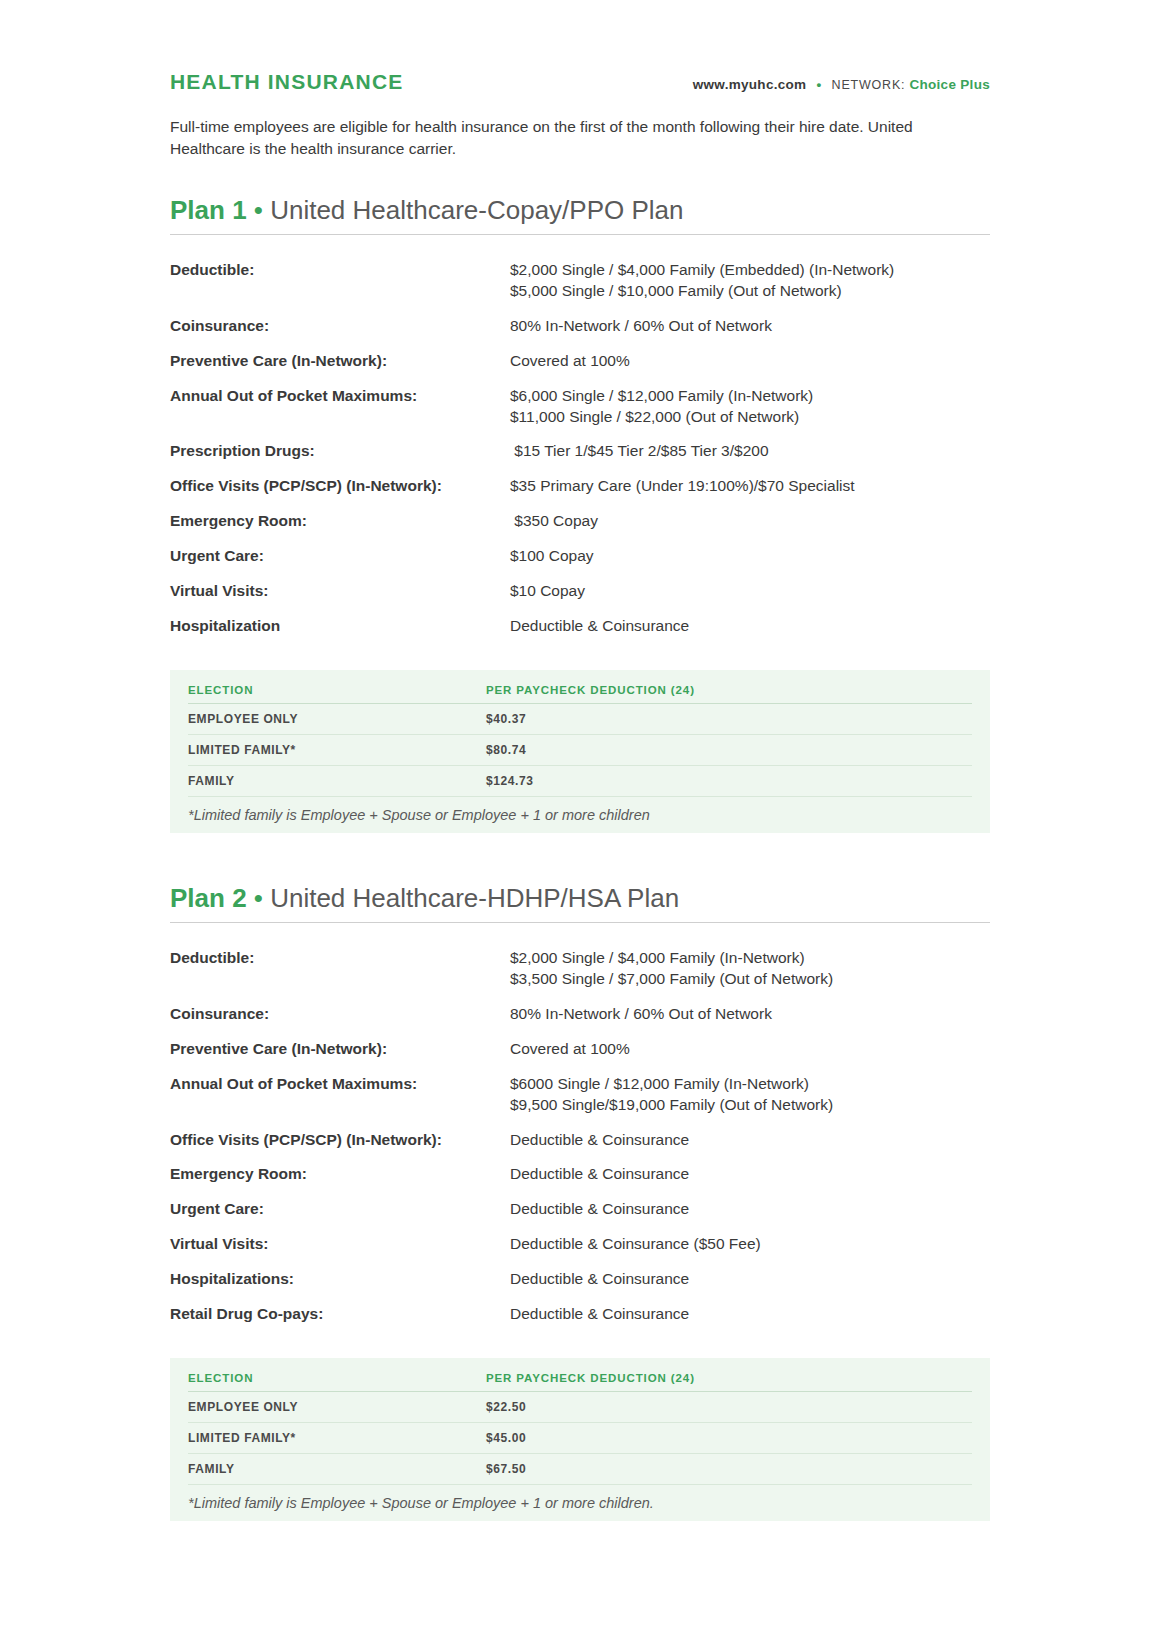Health Insurance
www.myuhc.com • NETWORK: Choice Plus
Full-time employees are eligible for health insurance on the first of the month following their hire date. United Healthcare is the health insurance carrier.
Plan 1 • United Healthcare-Copay/PPO Plan
| Deductible: | $2,000 Single / $4,000 Family (Embedded) (In-Network) $5,000 Single / $10,000 Family (Out of Network) |
| Coinsurance: | 80% In-Network / 60% Out of Network |
| Preventive Care (In-Network): | Covered at 100% |
| Annual Out of Pocket Maximums: | $6,000 Single / $12,000 Family (In-Network) $11,000 Single / $22,000 (Out of Network) |
| Prescription Drugs: | $15 Tier 1/$45 Tier 2/$85 Tier 3/$200 |
| Office Visits (PCP/SCP) (In-Network): | $35 Primary Care (Under 19:100%)/$70 Specialist |
| Emergency Room: | $350 Copay |
| Urgent Care: | $100 Copay |
| Virtual Visits: | $10 Copay |
| Hospitalization | Deductible & Coinsurance |
| Election | Per Paycheck Deduction (24) |
| --- | --- |
| Employee Only | $40.37 |
| Limited Family* | $80.74 |
| Family | $124.73 |
*Limited family is Employee + Spouse or Employee + 1 or more children
Plan 2 • United Healthcare-HDHP/HSA Plan
| Deductible: | $2,000 Single / $4,000 Family (In-Network) $3,500 Single / $7,000 Family (Out of Network) |
| Coinsurance: | 80% In-Network / 60% Out of Network |
| Preventive Care (In-Network): | Covered at 100% |
| Annual Out of Pocket Maximums: | $6000 Single / $12,000 Family (In-Network) $9,500 Single/$19,000 Family (Out of Network) |
| Office Visits (PCP/SCP) (In-Network): | Deductible & Coinsurance |
| Emergency Room: | Deductible & Coinsurance |
| Urgent Care: | Deductible & Coinsurance |
| Virtual Visits: | Deductible & Coinsurance ($50 Fee) |
| Hospitalizations: | Deductible & Coinsurance |
| Retail Drug Co-pays: | Deductible & Coinsurance |
| Election | Per Paycheck Deduction (24) |
| --- | --- |
| Employee Only | $22.50 |
| Limited Family* | $45.00 |
| Family | $67.50 |
*Limited family is Employee + Spouse or Employee + 1 or more children.